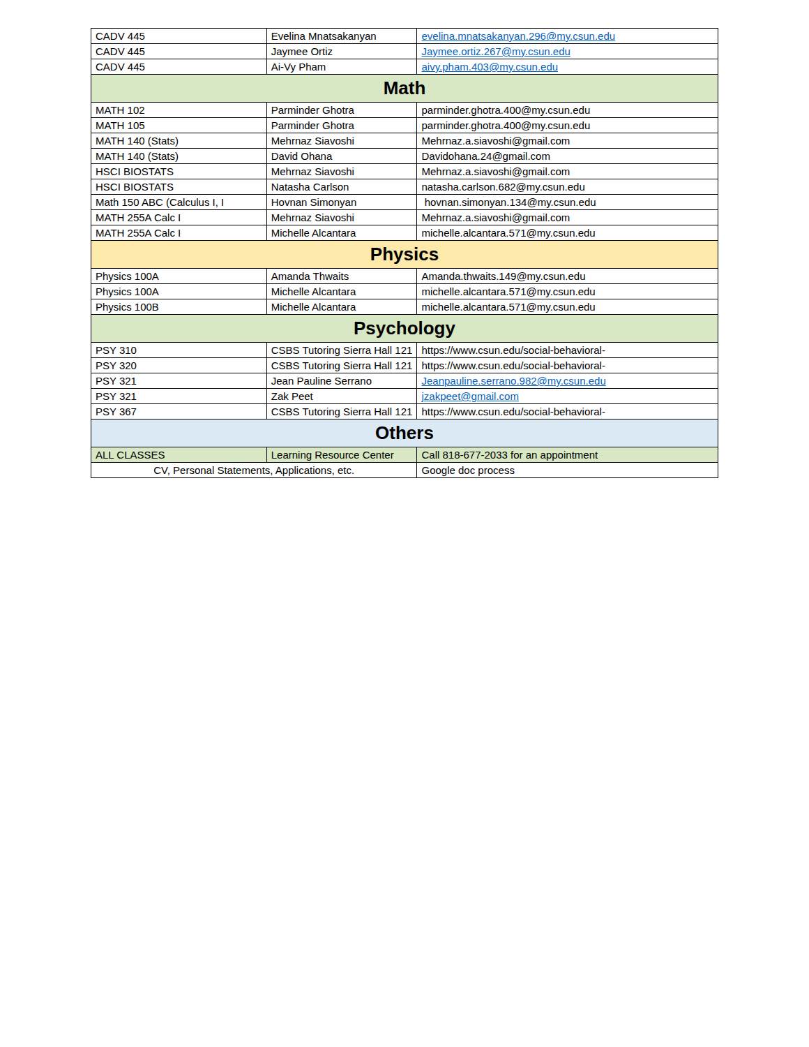| CADV 445 | Evelina Mnatsakanyan | evelina.mnatsakanyan.296@my.csun.edu |
| CADV 445 | Jaymee Ortiz | Jaymee.ortiz.267@my.csun.edu |
| CADV 445 | Ai-Vy Pham | aivy.pham.403@my.csun.edu |
| Math |
| MATH 102 | Parminder Ghotra | parminder.ghotra.400@my.csun.edu |
| MATH 105 | Parminder Ghotra | parminder.ghotra.400@my.csun.edu |
| MATH 140 (Stats) | Mehrnaz Siavoshi | Mehrnaz.a.siavoshi@gmail.com |
| MATH 140 (Stats) | David Ohana | Davidohana.24@gmail.com |
| HSCI BIOSTATS | Mehrnaz Siavoshi | Mehrnaz.a.siavoshi@gmail.com |
| HSCI BIOSTATS | Natasha Carlson | natasha.carlson.682@my.csun.edu |
| Math 150 ABC (Calculus I, I | Hovnan Simonyan | hovnan.simonyan.134@my.csun.edu |
| MATH 255A Calc I | Mehrnaz Siavoshi | Mehrnaz.a.siavoshi@gmail.com |
| MATH 255A Calc I | Michelle Alcantara | michelle.alcantara.571@my.csun.edu |
| Physics |
| Physics 100A | Amanda Thwaits | Amanda.thwaits.149@my.csun.edu |
| Physics 100A | Michelle Alcantara | michelle.alcantara.571@my.csun.edu |
| Physics 100B | Michelle Alcantara | michelle.alcantara.571@my.csun.edu |
| Psychology |
| PSY 310 | CSBS Tutoring Sierra Hall 121 | https://www.csun.edu/social-behavioral- |
| PSY 320 | CSBS Tutoring Sierra Hall 121 | https://www.csun.edu/social-behavioral- |
| PSY 321 | Jean Pauline Serrano | Jeanpauline.serrano.982@my.csun.edu |
| PSY 321 | Zak Peet | jzakpeet@gmail.com |
| PSY 367 | CSBS Tutoring Sierra Hall 121 | https://www.csun.edu/social-behavioral- |
| Others |
| ALL CLASSES | Learning Resource Center | Call 818-677-2033 for an appointment |
| CV, Personal Statements, Applications, etc. | Google doc process |